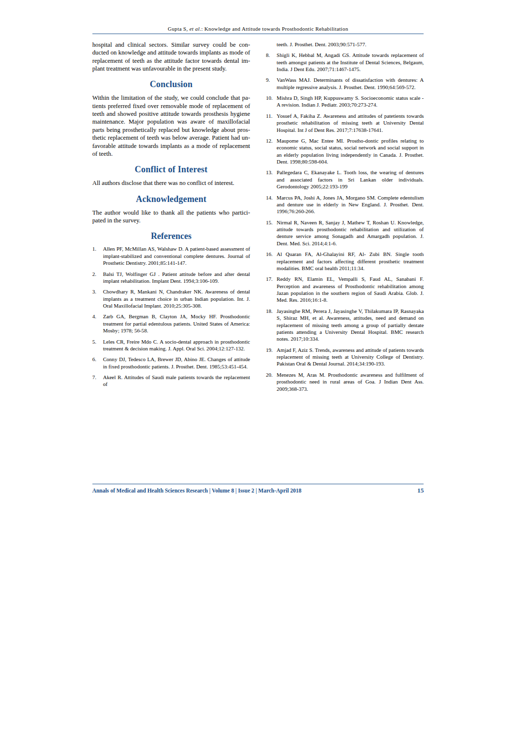Gupta S, et al.: Knowledge and Attitude towards Prosthodontic Rehabilitation
hospital and clinical sectors. Similar survey could be conducted on knowledge and attitude towards implants as mode of replacement of teeth as the attitude factor towards dental implant treatment was unfavourable in the present study.
Conclusion
Within the limitation of the study, we could conclude that patients preferred fixed over removable mode of replacement of teeth and showed positive attitude towards prosthesis hygiene maintenance. Major population was aware of maxillofacial parts being prosthetically replaced but knowledge about prosthetic replacement of teeth was below average. Patient had unfavorable attitude towards implants as a mode of replacement of teeth.
Conflict of Interest
All authors disclose that there was no conflict of interest.
Acknowledgement
The author would like to thank all the patients who participated in the survey.
References
Allen PF, McMillan AS, Walshaw D. A patient-based assessment of implant-stabilized and conventional complete dentures. Journal of Prosthetic Dentistry. 2001;85:141-147.
Balsi TJ, Wolfinger GJ . Patient attitude before and after dental implant rehabilitation. Implant Dent. 1994;3:106-109.
Chowdhary R, Mankani N, Chandraker NK. Awareness of dental implants as a treatment choice in urban Indian population. Int. J. Oral Maxillofacial Implant. 2010;25:305-308.
Zarb GA, Bergman B, Clayton JA, Mocky HF. Prosthodontic treatment for partial edentulous patients. United States of America: Mosby; 1978; 56-58.
Leles CR, Freire Mdo C. A socio-dental approach in prosthodontic treatment & decision making. J. Appl. Oral Sci. 2004;12:127-132.
Conny DJ, Tedesco LA, Brewer JD, Abino JE. Changes of attitude in fixed prosthodontic patients. J. Prosthet. Dent. 1985;53:451-454.
Akeel R. Attitudes of Saudi male patients towards the replacement of
teeth. J. Prosthet. Dent. 2003;90:571-577.
Shigli K, Hebbal M, Angadi GS. Attitude towards replacement of teeth amongst patients at the Institute of Dental Sciences, Belgaum, India. J Dent Edu. 2007;71:1467-1475.
VanWass MAJ. Determinants of dissatisfaction with dentures: A multiple regressive analysis. J. Prosthet. Dent. 1990;64:569-572.
Mishra D, Singh HP, Kuppuswamy S. Socioeconomic status scale - A revision. Indian J. Pediatr. 2003;70:273-274.
Yosuef A, Fakiha Z. Awareness and attitudes of patetients towards prosthetic rehabilitation of missing teeth at University Dental Hospital. Int J of Dent Res. 2017;7:17638-17641.
Maupome G, Mac Entee MI. Prostho-dontic profiles relating to economic status, social status, social network and social support in an elderly population living independently in Canada. J. Prosthet. Dent. 1998;80:598-604.
Pallegedara C, Ekanayake L. Tooth loss, the wearing of dentures and associated factors in Sri Lankan older individuals. Gerodontology 2005;22:193-199
Marcus PA, Joshi A, Jones JA, Morgano SM. Complete edentulism and denture use in elderly in New England. J. Prosthet. Dent. 1996;76:260-266.
Nirmal R, Naveen R, Sanjay J, Mathew T, Roshan U. Knowledge, attitude towards prosthodontic rehabilitation and utilization of denture service among Sonagadh and Amargadh population. J. Dent. Med. Sci. 2014;4:1-6.
Al Quaran FA, Al-Ghalayini RF, Al- Zubi BN. Single tooth replacement and factors affecting different prosthetic treatment modalities. BMC oral health 2011;11:34.
Reddy RN, Elamin EL, Vempalli S, Faud AL, Sanabani F. Perception and awareness of Prosthodontic rehabilitation among Jazan population in the southern region of Saudi Arabia. Glob. J. Med. Res. 2016;16:1-8.
Jayasinghe RM, Perera J, Jayasinghe V, Thilakumara IP, Rasnayaka S, Shiraz MH, et al. Awareness, attitudes, need and demand on replacement of missing teeth among a group of partially dentate patients attending a University Dental Hospital. BMC research notes. 2017;10:334.
Amjad F, Aziz S. Trends, awareness and attitude of patients towards replacement of missing teeth at University College of Dentistry. Pakistan Oral & Dental Journal. 2014;34:190-193.
Menezes M, Aras M. Prosthodontic awareness and fulfilment of prosthodontic need in rural areas of Goa. J Indian Dent Ass. 2009;368-373.
Annals of Medical and Health Sciences Research | Volume 8 | Issue 2 | March-April 2018
15